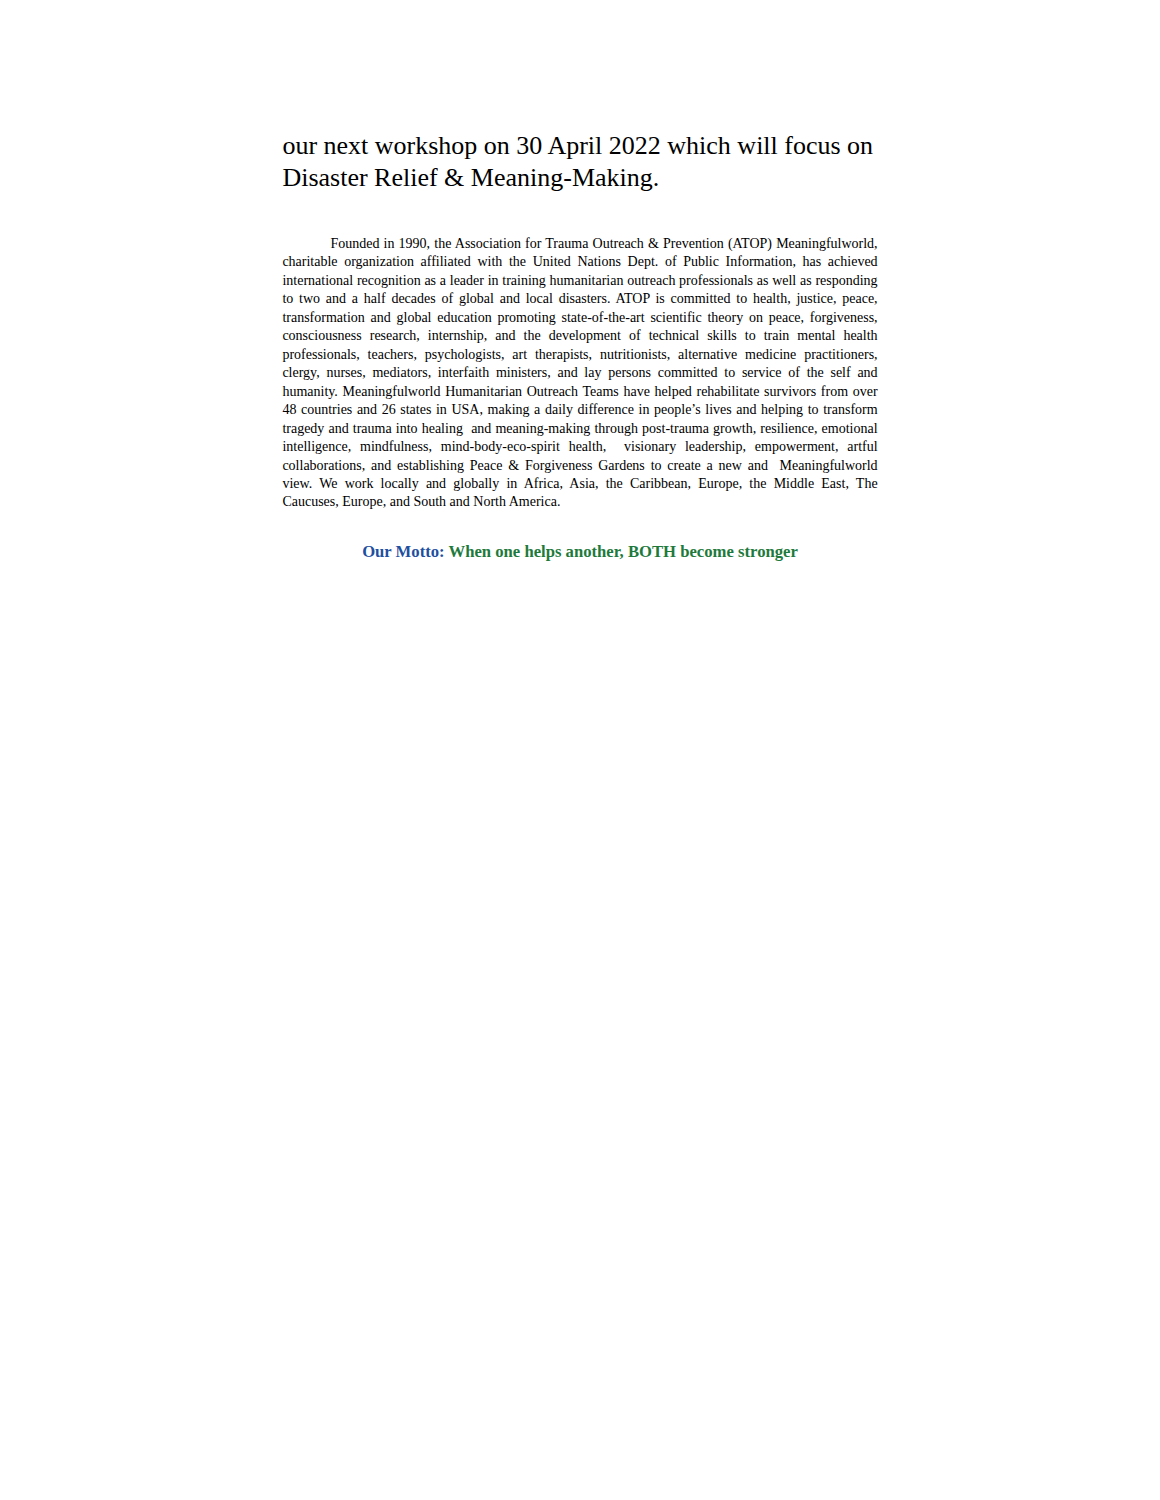our next workshop on 30 April 2022 which will focus on Disaster Relief & Meaning-Making.
Founded in 1990, the Association for Trauma Outreach & Prevention (ATOP) Meaningfulworld, charitable organization affiliated with the United Nations Dept. of Public Information, has achieved international recognition as a leader in training humanitarian outreach professionals as well as responding to two and a half decades of global and local disasters. ATOP is committed to health, justice, peace, transformation and global education promoting state-of-the-art scientific theory on peace, forgiveness, consciousness research, internship, and the development of technical skills to train mental health professionals, teachers, psychologists, art therapists, nutritionists, alternative medicine practitioners, clergy, nurses, mediators, interfaith ministers, and lay persons committed to service of the self and humanity. Meaningfulworld Humanitarian Outreach Teams have helped rehabilitate survivors from over 48 countries and 26 states in USA, making a daily difference in people’s lives and helping to transform tragedy and trauma into healing and meaning-making through post-trauma growth, resilience, emotional intelligence, mindfulness, mind-body-eco-spirit health, visionary leadership, empowerment, artful collaborations, and establishing Peace & Forgiveness Gardens to create a new and Meaningfulworld view. We work locally and globally in Africa, Asia, the Caribbean, Europe, the Middle East, The Caucuses, Europe, and South and North America.
Our Motto: When one helps another, BOTH become stronger